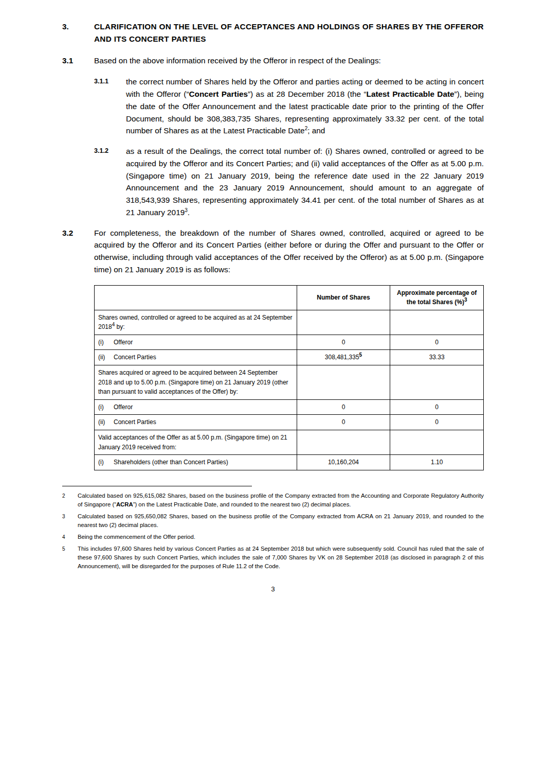3.
Clarification on the level of acceptances and holdings of shares by the offeror and its concert parties
3.1
Based on the above information received by the Offeror in respect of the Dealings:
3.1.1
the correct number of Shares held by the Offeror and parties acting or deemed to be acting in concert with the Offeror (“Concert Parties”) as at 28 December 2018 (the “Latest Practicable Date”), being the date of the Offer Announcement and the latest practicable date prior to the printing of the Offer Document, should be 308,383,735 Shares, representing approximately 33.32 per cent. of the total number of Shares as at the Latest Practicable Date2; and
3.1.2
as a result of the Dealings, the correct total number of: (i) Shares owned, controlled or agreed to be acquired by the Offeror and its Concert Parties; and (ii) valid acceptances of the Offer as at 5.00 p.m. (Singapore time) on 21 January 2019, being the reference date used in the 22 January 2019 Announcement and the 23 January 2019 Announcement, should amount to an aggregate of 318,543,939 Shares, representing approximately 34.41 per cent. of the total number of Shares as at 21 January 20193.
3.2
For completeness, the breakdown of the number of Shares owned, controlled, acquired or agreed to be acquired by the Offeror and its Concert Parties (either before or during the Offer and pursuant to the Offer or otherwise, including through valid acceptances of the Offer received by the Offeror) as at 5.00 p.m. (Singapore time) on 21 January 2019 is as follows:
| | Number of Shares | Approximate percentage of the total Shares (%) 3 |
| --- | --- | --- |
| Shares owned, controlled or agreed to be acquired as at 24 September 2018 4 by: | | |
| (i) Offeror | 0 | 0 |
| (ii) Concert Parties | 308,481,335 5 | 33.33 |
| Shares acquired or agreed to be acquired between 24 September 2018 and up to 5.00 p.m. (Singapore time) on 21 January 2019 (other than pursuant to valid acceptances of the Offer) by: | | |
| (i) Offeror | 0 | 0 |
| (ii) Concert Parties | 0 | 0 |
| Valid acceptances of the Offer as at 5.00 p.m. (Singapore time) on 21 January 2019 received from: | | |
| (i) Shareholders (other than Concert Parties) | 10,160,204 | 1.10 |
2
Calculated based on 925,615,082 Shares, based on the business profile of the Company extracted from the Accounting and Corporate Regulatory Authority of Singapore (“ACRA”) on the Latest Practicable Date, and rounded to the nearest two (2) decimal places.
3
Calculated based on 925,650,082 Shares, based on the business profile of the Company extracted from ACRA on 21 January 2019, and rounded to the nearest two (2) decimal places.
4
Being the commencement of the Offer period.
5
This includes 97,600 Shares held by various Concert Parties as at 24 September 2018 but which were subsequently sold. Council has ruled that the sale of these 97,600 Shares by such Concert Parties, which includes the sale of 7,000 Shares by VK on 28 September 2018 (as disclosed in paragraph 2 of this Announcement), will be disregarded for the purposes of Rule 11.2 of the Code.
3